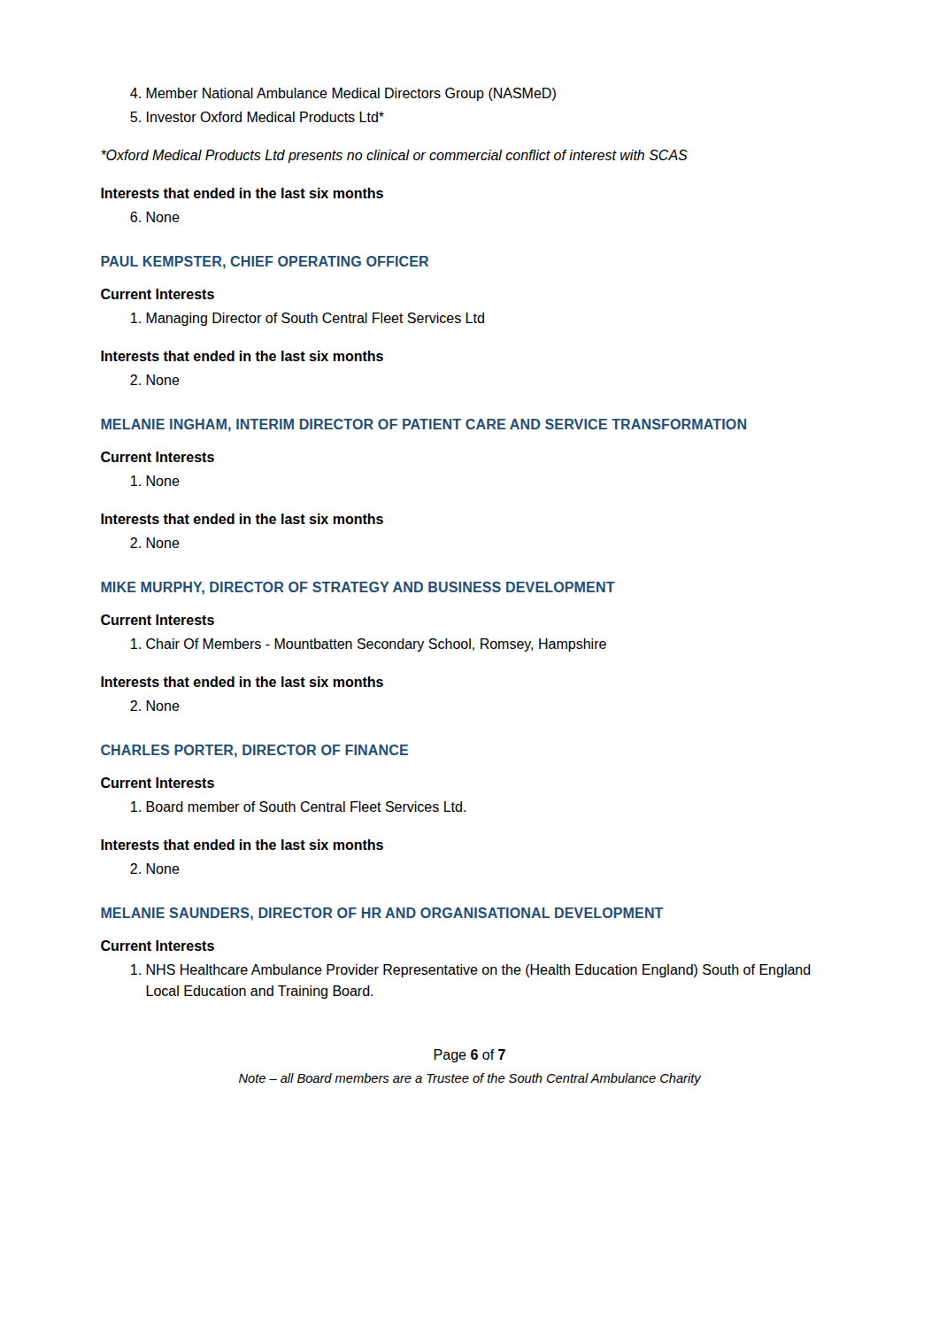Member National Ambulance Medical Directors Group (NASMeD)
Investor Oxford Medical Products Ltd*
*Oxford Medical Products Ltd presents no clinical or commercial conflict of interest with SCAS
Interests that ended in the last six months
None
Paul Kempster, Chief Operating Officer
Current Interests
Managing Director of South Central Fleet Services Ltd
Interests that ended in the last six months
None
Melanie Ingham, Interim Director of Patient Care and Service Transformation
Current Interests
None
Interests that ended in the last six months
None
Mike Murphy, Director of Strategy and Business Development
Current Interests
Chair Of Members - Mountbatten Secondary School, Romsey, Hampshire
Interests that ended in the last six months
None
Charles Porter, Director of Finance
Current Interests
Board member of South Central Fleet Services Ltd.
Interests that ended in the last six months
None
Melanie Saunders, Director of HR and Organisational Development
Current Interests
NHS Healthcare Ambulance Provider Representative on the (Health Education England) South of England Local Education and Training Board.
Page 6 of 7
Note – all Board members are a Trustee of the South Central Ambulance Charity